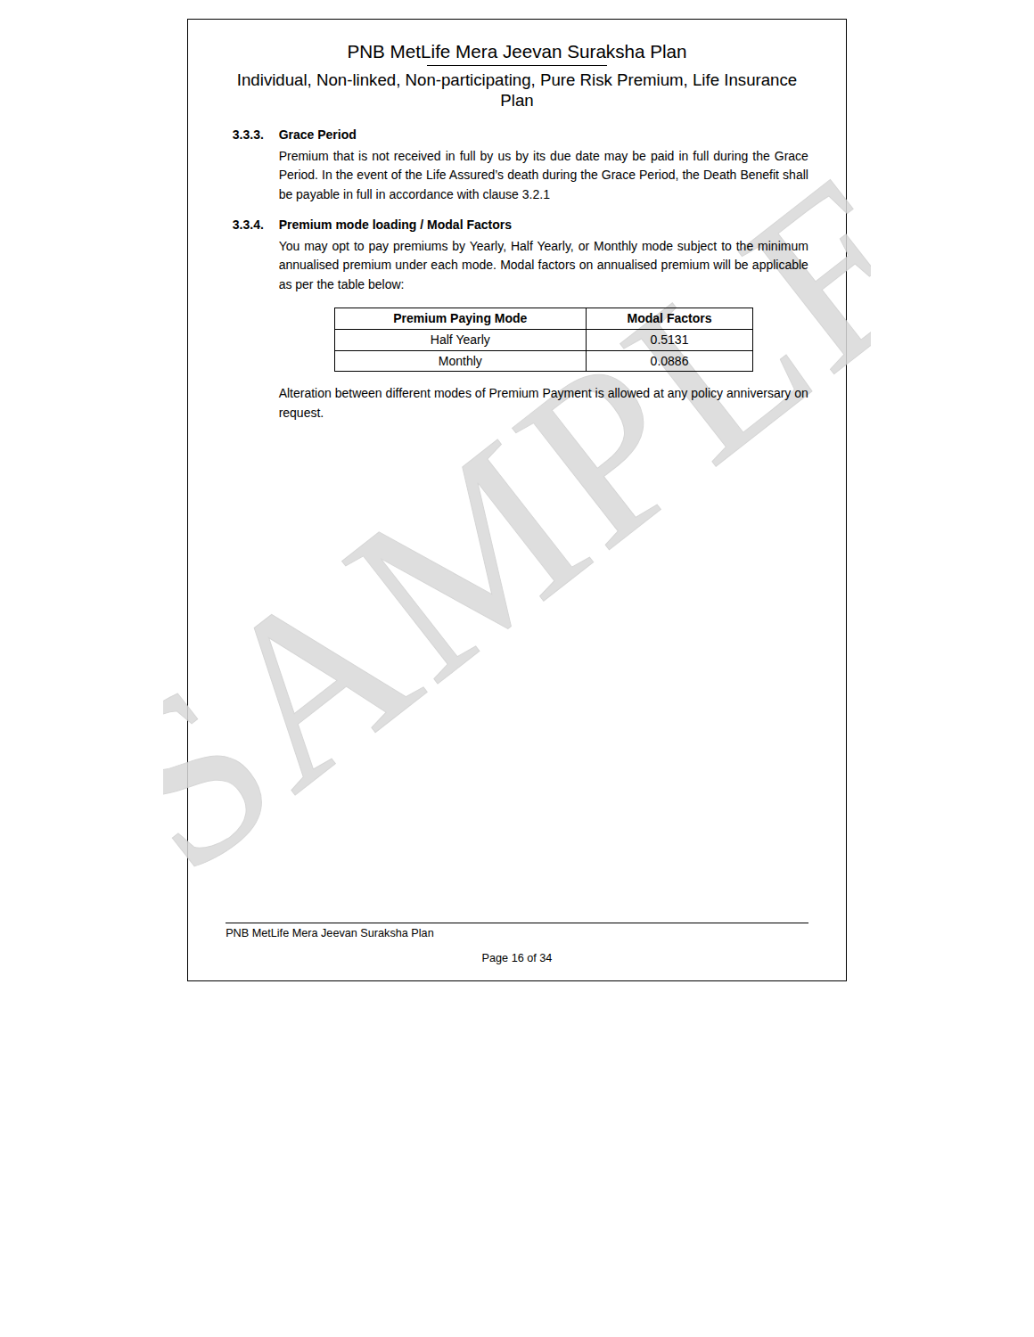SAMPLE
PNB MetLife Mera Jeevan Suraksha Plan
Individual, Non-linked, Non-participating, Pure Risk Premium, Life Insurance Plan
3.3.3. Grace Period
Premium that is not received in full by us by its due date may be paid in full during the Grace Period. In the event of the Life Assured’s death during the Grace Period, the Death Benefit shall be payable in full in accordance with clause 3.2.1
3.3.4. Premium mode loading / Modal Factors
You may opt to pay premiums by Yearly, Half Yearly, or Monthly mode subject to the minimum annualised premium under each mode. Modal factors on annualised premium will be applicable as per the table below:
| Premium Paying Mode | Modal Factors |
| --- | --- |
| Half Yearly | 0.5131 |
| Monthly | 0.0886 |
Alteration between different modes of Premium Payment is allowed at any policy anniversary on request.
PNB MetLife Mera Jeevan Suraksha Plan
Page 16 of 34